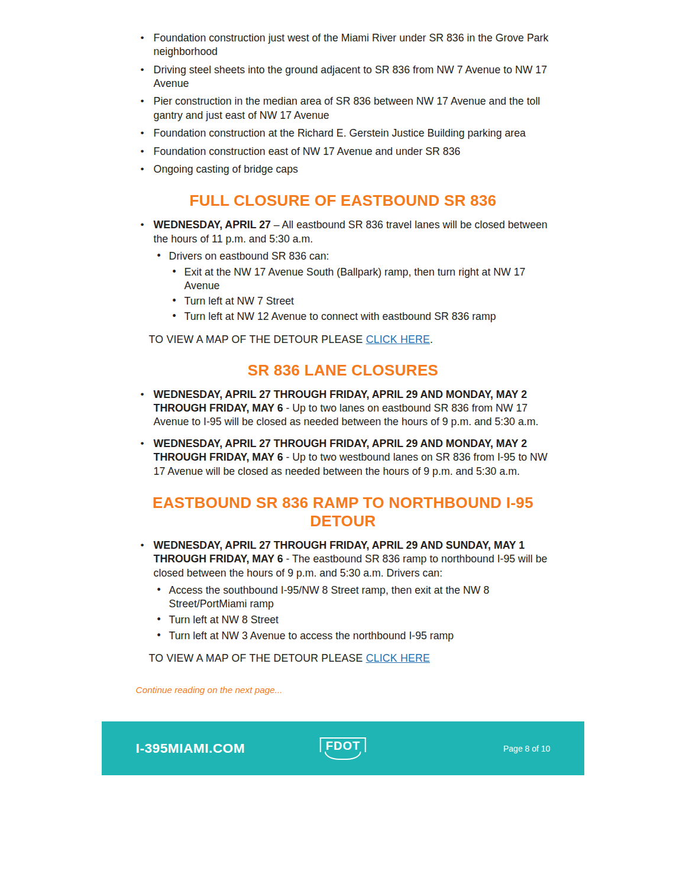Foundation construction just west of the Miami River under SR 836 in the Grove Park neighborhood
Driving steel sheets into the ground adjacent to SR 836 from NW 7 Avenue to NW 17 Avenue
Pier construction in the median area of SR 836 between NW 17 Avenue and the toll gantry and just east of NW 17 Avenue
Foundation construction at the Richard E. Gerstein Justice Building parking area
Foundation construction east of NW 17 Avenue and under SR 836
Ongoing casting of bridge caps
Full Closure of Eastbound SR 836
WEDNESDAY, APRIL 27 – All eastbound SR 836 travel lanes will be closed between the hours of 11 p.m. and 5:30 a.m.
Drivers on eastbound SR 836 can:
Exit at the NW 17 Avenue South (Ballpark) ramp, then turn right at NW 17 Avenue
Turn left at NW 7 Street
Turn left at NW 12 Avenue to connect with eastbound SR 836 ramp
TO VIEW A MAP OF THE DETOUR PLEASE CLICK HERE.
SR 836 Lane Closures
WEDNESDAY, APRIL 27 THROUGH FRIDAY, APRIL 29 AND MONDAY, MAY 2 THROUGH FRIDAY, MAY 6 - Up to two lanes on eastbound SR 836 from NW 17 Avenue to I-95 will be closed as needed between the hours of 9 p.m. and 5:30 a.m.
WEDNESDAY, APRIL 27 THROUGH FRIDAY, APRIL 29 AND MONDAY, MAY 2 THROUGH FRIDAY, MAY 6 - Up to two westbound lanes on SR 836 from I-95 to NW 17 Avenue will be closed as needed between the hours of 9 p.m. and 5:30 a.m.
Eastbound SR 836 Ramp to Northbound I-95 Detour
WEDNESDAY, APRIL 27 THROUGH FRIDAY, APRIL 29 AND SUNDAY, MAY 1 THROUGH FRIDAY, MAY 6 - The eastbound SR 836 ramp to northbound I-95 will be closed between the hours of 9 p.m. and 5:30 a.m. Drivers can:
Access the southbound I-95/NW 8 Street ramp, then exit at the NW 8 Street/PortMiami ramp
Turn left at NW 8 Street
Turn left at NW 3 Avenue to access the northbound I-95 ramp
TO VIEW A MAP OF THE DETOUR PLEASE CLICK HERE
Continue reading on the next page...
I-395MIAMI.COM
FDOT
Page 8 of 10